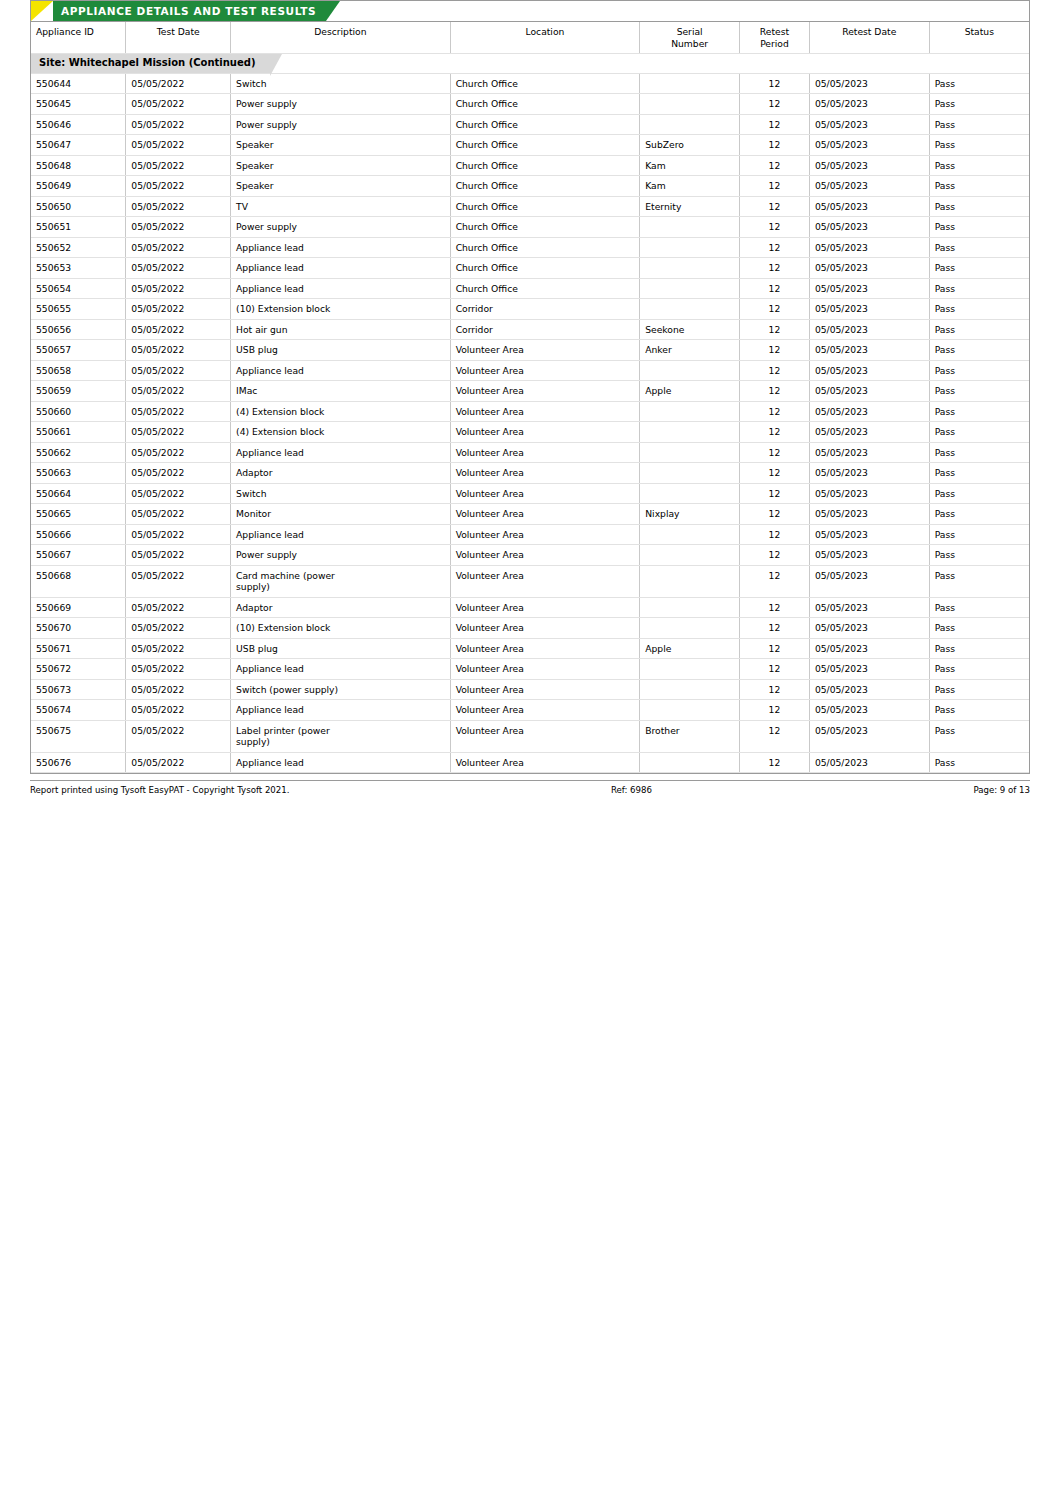APPLIANCE DETAILS AND TEST RESULTS
| Appliance ID | Test Date | Description | Location | Serial Number | Retest Period | Retest Date | Status |
| --- | --- | --- | --- | --- | --- | --- | --- |
| Site: Whitechapel Mission (Continued) |
| 550644 | 05/05/2022 | Switch | Church Office | | 12 | 05/05/2023 | Pass |
| 550645 | 05/05/2022 | Power supply | Church Office | | 12 | 05/05/2023 | Pass |
| 550646 | 05/05/2022 | Power supply | Church Office | | 12 | 05/05/2023 | Pass |
| 550647 | 05/05/2022 | Speaker | Church Office | SubZero | 12 | 05/05/2023 | Pass |
| 550648 | 05/05/2022 | Speaker | Church Office | Kam | 12 | 05/05/2023 | Pass |
| 550649 | 05/05/2022 | Speaker | Church Office | Kam | 12 | 05/05/2023 | Pass |
| 550650 | 05/05/2022 | TV | Church Office | Eternity | 12 | 05/05/2023 | Pass |
| 550651 | 05/05/2022 | Power supply | Church Office | | 12 | 05/05/2023 | Pass |
| 550652 | 05/05/2022 | Appliance lead | Church Office | | 12 | 05/05/2023 | Pass |
| 550653 | 05/05/2022 | Appliance lead | Church Office | | 12 | 05/05/2023 | Pass |
| 550654 | 05/05/2022 | Appliance lead | Church Office | | 12 | 05/05/2023 | Pass |
| 550655 | 05/05/2022 | (10) Extension block | Corridor | | 12 | 05/05/2023 | Pass |
| 550656 | 05/05/2022 | Hot air gun | Corridor | Seekone | 12 | 05/05/2023 | Pass |
| 550657 | 05/05/2022 | USB plug | Volunteer Area | Anker | 12 | 05/05/2023 | Pass |
| 550658 | 05/05/2022 | Appliance lead | Volunteer Area | | 12 | 05/05/2023 | Pass |
| 550659 | 05/05/2022 | IMac | Volunteer Area | Apple | 12 | 05/05/2023 | Pass |
| 550660 | 05/05/2022 | (4) Extension block | Volunteer Area | | 12 | 05/05/2023 | Pass |
| 550661 | 05/05/2022 | (4) Extension block | Volunteer Area | | 12 | 05/05/2023 | Pass |
| 550662 | 05/05/2022 | Appliance lead | Volunteer Area | | 12 | 05/05/2023 | Pass |
| 550663 | 05/05/2022 | Adaptor | Volunteer Area | | 12 | 05/05/2023 | Pass |
| 550664 | 05/05/2022 | Switch | Volunteer Area | | 12 | 05/05/2023 | Pass |
| 550665 | 05/05/2022 | Monitor | Volunteer Area | Nixplay | 12 | 05/05/2023 | Pass |
| 550666 | 05/05/2022 | Appliance lead | Volunteer Area | | 12 | 05/05/2023 | Pass |
| 550667 | 05/05/2022 | Power supply | Volunteer Area | | 12 | 05/05/2023 | Pass |
| 550668 | 05/05/2022 | Card machine (power supply) | Volunteer Area | | 12 | 05/05/2023 | Pass |
| 550669 | 05/05/2022 | Adaptor | Volunteer Area | | 12 | 05/05/2023 | Pass |
| 550670 | 05/05/2022 | (10) Extension block | Volunteer Area | | 12 | 05/05/2023 | Pass |
| 550671 | 05/05/2022 | USB plug | Volunteer Area | Apple | 12 | 05/05/2023 | Pass |
| 550672 | 05/05/2022 | Appliance lead | Volunteer Area | | 12 | 05/05/2023 | Pass |
| 550673 | 05/05/2022 | Switch (power supply) | Volunteer Area | | 12 | 05/05/2023 | Pass |
| 550674 | 05/05/2022 | Appliance lead | Volunteer Area | | 12 | 05/05/2023 | Pass |
| 550675 | 05/05/2022 | Label printer (power supply) | Volunteer Area | Brother | 12 | 05/05/2023 | Pass |
| 550676 | 05/05/2022 | Appliance lead | Volunteer Area | | 12 | 05/05/2023 | Pass |
Report printed using Tysoft EasyPAT - Copyright Tysoft 2021.
Ref: 6986
Page: 9 of 13